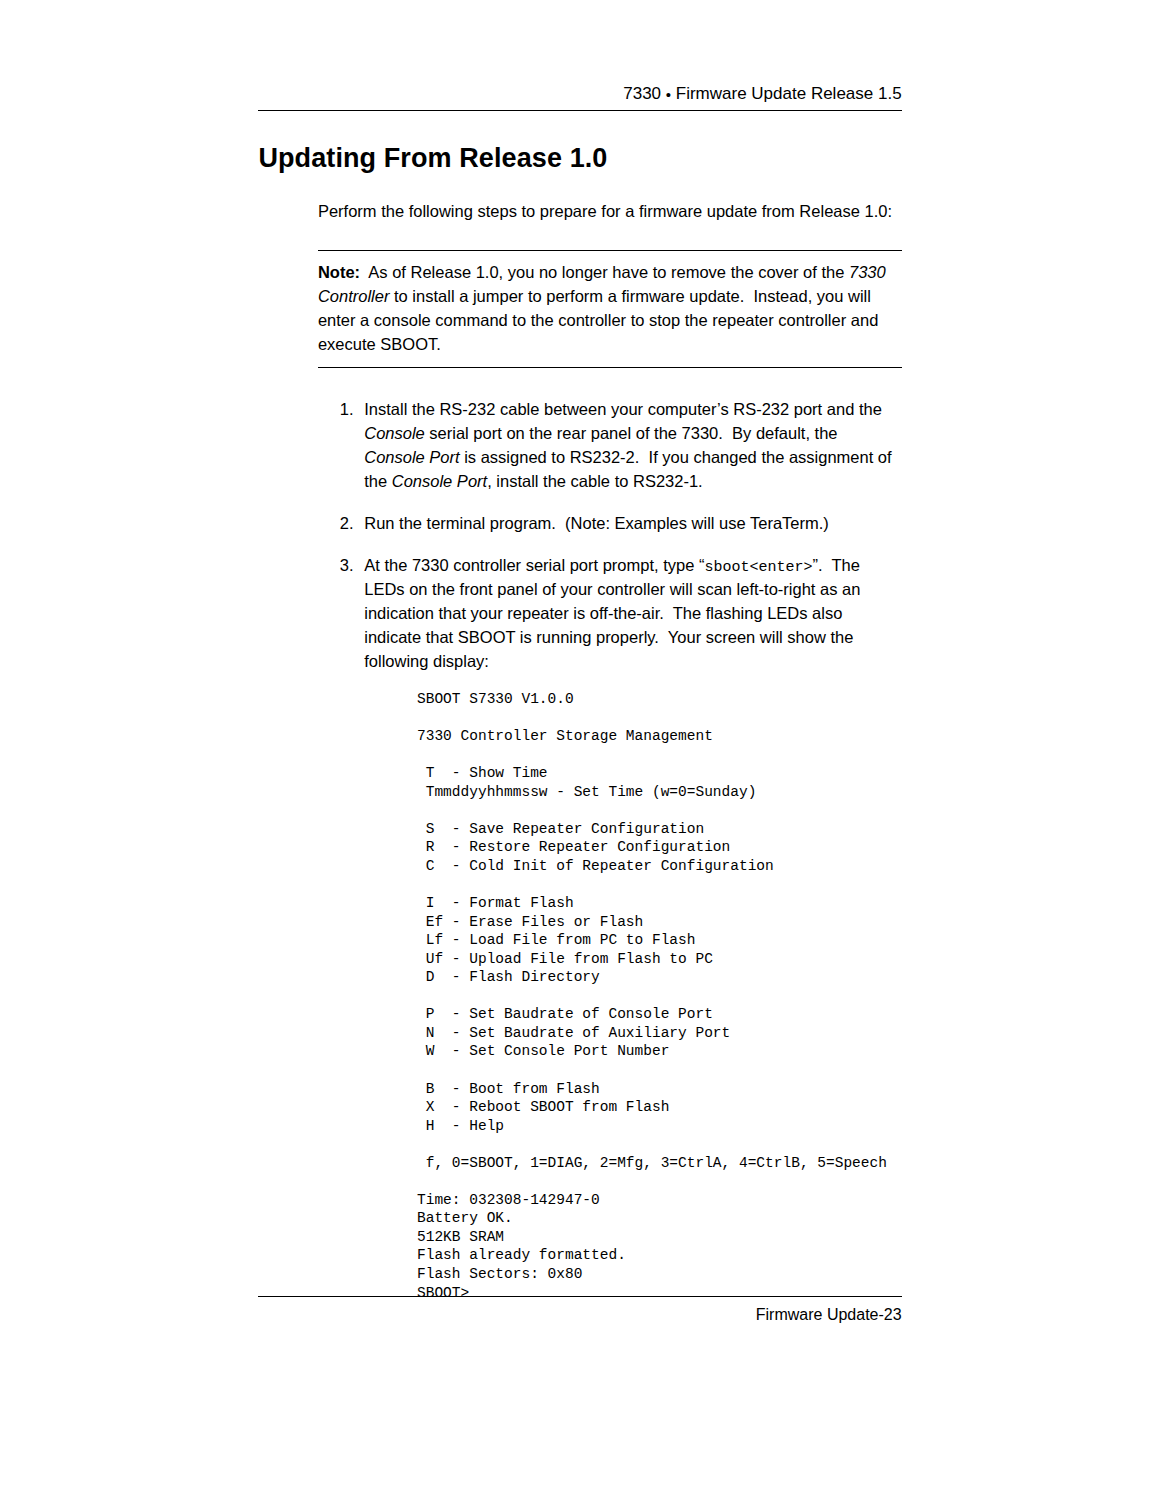7330 • Firmware Update Release 1.5
Updating From Release 1.0
Perform the following steps to prepare for a firmware update from Release 1.0:
Note: As of Release 1.0, you no longer have to remove the cover of the 7330 Controller to install a jumper to perform a firmware update. Instead, you will enter a console command to the controller to stop the repeater controller and execute SBOOT.
Install the RS-232 cable between your computer’s RS-232 port and the Console serial port on the rear panel of the 7330. By default, the Console Port is assigned to RS232-2. If you changed the assignment of the Console Port, install the cable to RS232-1.
Run the terminal program. (Note: Examples will use TeraTerm.)
At the 7330 controller serial port prompt, type “sboot<enter>”. The LEDs on the front panel of your controller will scan left-to-right as an indication that your repeater is off-the-air. The flashing LEDs also indicate that SBOOT is running properly. Your screen will show the following display:
SBOOT S7330 V1.0.0

7330 Controller Storage Management

 T  - Show Time
 Tmmddyyhhmmssw - Set Time (w=0=Sunday)

 S  - Save Repeater Configuration
 R  - Restore Repeater Configuration
 C  - Cold Init of Repeater Configuration

 I  - Format Flash
 Ef - Erase Files or Flash
 Lf - Load File from PC to Flash
 Uf - Upload File from Flash to PC
 D  - Flash Directory

 P  - Set Baudrate of Console Port
 N  - Set Baudrate of Auxiliary Port
 W  - Set Console Port Number

 B  - Boot from Flash
 X  - Reboot SBOOT from Flash
 H  - Help

 f, 0=SBOOT, 1=DIAG, 2=Mfg, 3=CtrlA, 4=CtrlB, 5=Speech

Time: 032308-142947-0
Battery OK.
512KB SRAM
Flash already formatted.
Flash Sectors: 0x80
SBOOT>
Firmware Update-23